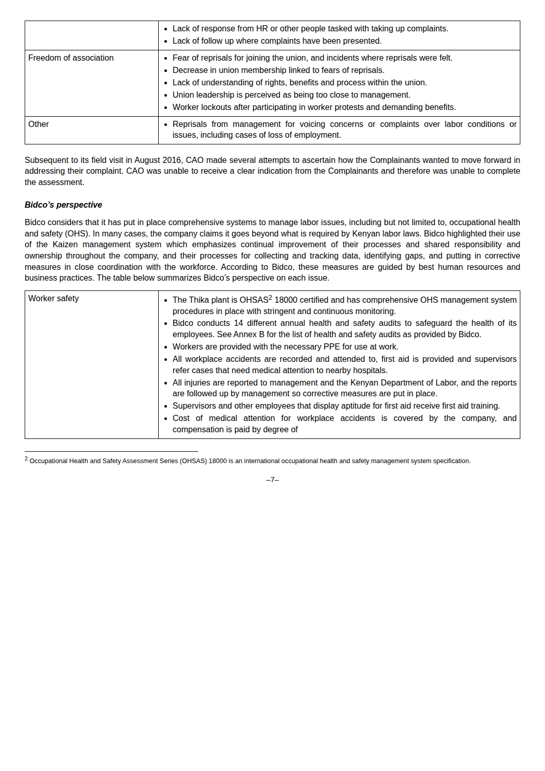| | Lack of response from HR or other people tasked with taking up complaints. Lack of follow up where complaints have been presented. |
| Freedom of association | Fear of reprisals for joining the union, and incidents where reprisals were felt. Decrease in union membership linked to fears of reprisals. Lack of understanding of rights, benefits and process within the union. Union leadership is perceived as being too close to management. Worker lockouts after participating in worker protests and demanding benefits. |
| Other | Reprisals from management for voicing concerns or complaints over labor conditions or issues, including cases of loss of employment. |
Subsequent to its field visit in August 2016, CAO made several attempts to ascertain how the Complainants wanted to move forward in addressing their complaint. CAO was unable to receive a clear indication from the Complainants and therefore was unable to complete the assessment.
Bidco’s perspective
Bidco considers that it has put in place comprehensive systems to manage labor issues, including but not limited to, occupational health and safety (OHS). In many cases, the company claims it goes beyond what is required by Kenyan labor laws. Bidco highlighted their use of the Kaizen management system which emphasizes continual improvement of their processes and shared responsibility and ownership throughout the company, and their processes for collecting and tracking data, identifying gaps, and putting in corrective measures in close coordination with the workforce. According to Bidco, these measures are guided by best human resources and business practices. The table below summarizes Bidco’s perspective on each issue.
| Worker safety | The Thika plant is OHSAS 2 18000 certified and has comprehensive OHS management system procedures in place with stringent and continuous monitoring. Bidco conducts 14 different annual health and safety audits to safeguard the health of its employees. See Annex B for the list of health and safety audits as provided by Bidco. Workers are provided with the necessary PPE for use at work. All workplace accidents are recorded and attended to, first aid is provided and supervisors refer cases that need medical attention to nearby hospitals. All injuries are reported to management and the Kenyan Department of Labor, and the reports are followed up by management so corrective measures are put in place. Supervisors and other employees that display aptitude for first aid receive first aid training. Cost of medical attention for workplace accidents is covered by the company, and compensation is paid by degree of |
2 Occupational Health and Safety Assessment Series (OHSAS) 18000 is an international occupational health and safety management system specification.
–7–